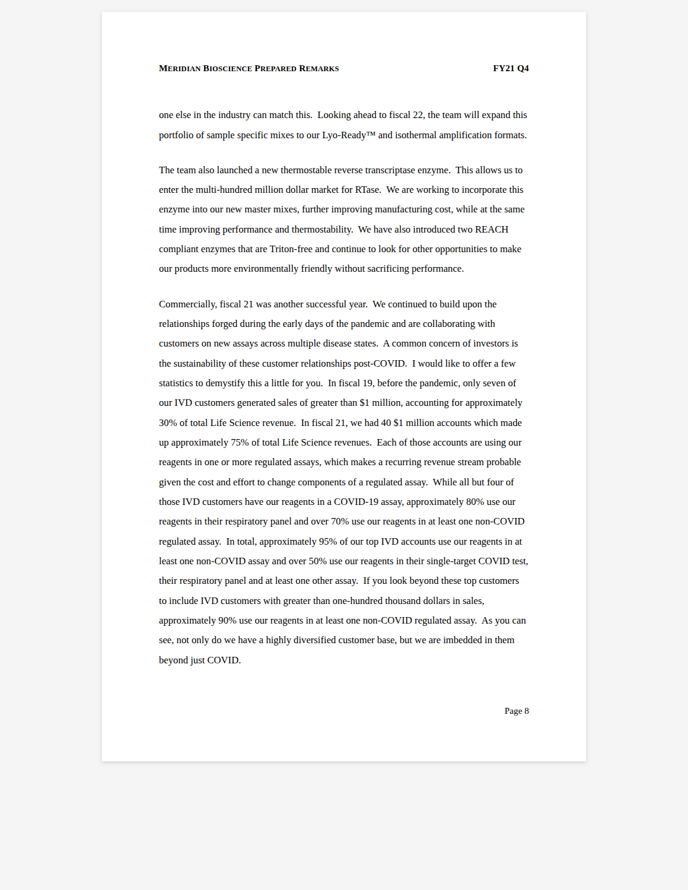MERIDIAN BIOSCIENCE PREPARED REMARKS FY21 Q4
one else in the industry can match this. Looking ahead to fiscal 22, the team will expand this portfolio of sample specific mixes to our Lyo-Ready™ and isothermal amplification formats.
The team also launched a new thermostable reverse transcriptase enzyme. This allows us to enter the multi-hundred million dollar market for RTase. We are working to incorporate this enzyme into our new master mixes, further improving manufacturing cost, while at the same time improving performance and thermostability. We have also introduced two REACH compliant enzymes that are Triton-free and continue to look for other opportunities to make our products more environmentally friendly without sacrificing performance.
Commercially, fiscal 21 was another successful year. We continued to build upon the relationships forged during the early days of the pandemic and are collaborating with customers on new assays across multiple disease states. A common concern of investors is the sustainability of these customer relationships post-COVID. I would like to offer a few statistics to demystify this a little for you. In fiscal 19, before the pandemic, only seven of our IVD customers generated sales of greater than $1 million, accounting for approximately 30% of total Life Science revenue. In fiscal 21, we had 40 $1 million accounts which made up approximately 75% of total Life Science revenues. Each of those accounts are using our reagents in one or more regulated assays, which makes a recurring revenue stream probable given the cost and effort to change components of a regulated assay. While all but four of those IVD customers have our reagents in a COVID-19 assay, approximately 80% use our reagents in their respiratory panel and over 70% use our reagents in at least one non-COVID regulated assay. In total, approximately 95% of our top IVD accounts use our reagents in at least one non-COVID assay and over 50% use our reagents in their single-target COVID test, their respiratory panel and at least one other assay. If you look beyond these top customers to include IVD customers with greater than one-hundred thousand dollars in sales, approximately 90% use our reagents in at least one non-COVID regulated assay. As you can see, not only do we have a highly diversified customer base, but we are imbedded in them beyond just COVID.
Page 8